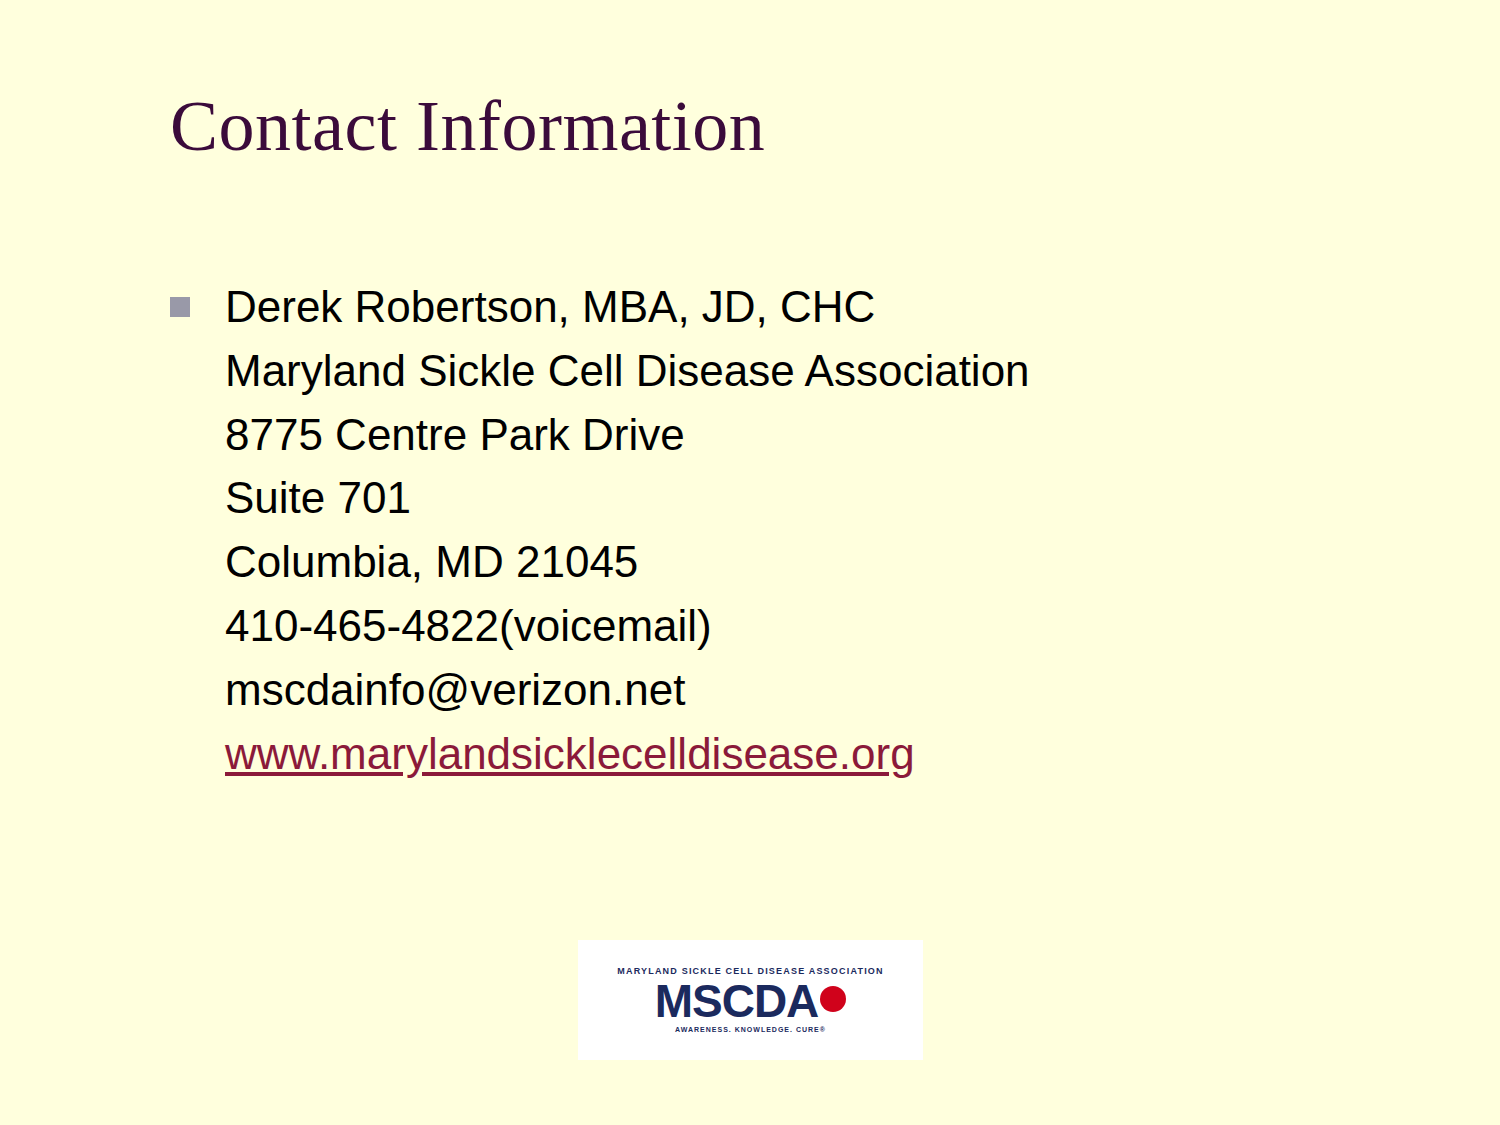Contact Information
Derek Robertson, MBA, JD, CHC Maryland Sickle Cell Disease Association 8775 Centre Park Drive Suite 701 Columbia, MD 21045 410-465-4822(voicemail) mscdainfo@verizon.net www.marylandsicklecelldisease.org
MARYLAND SICKLE CELL DISEASE ASSOCIATION
MSCDA
AWARENESS. KNOWLEDGE. CURE®